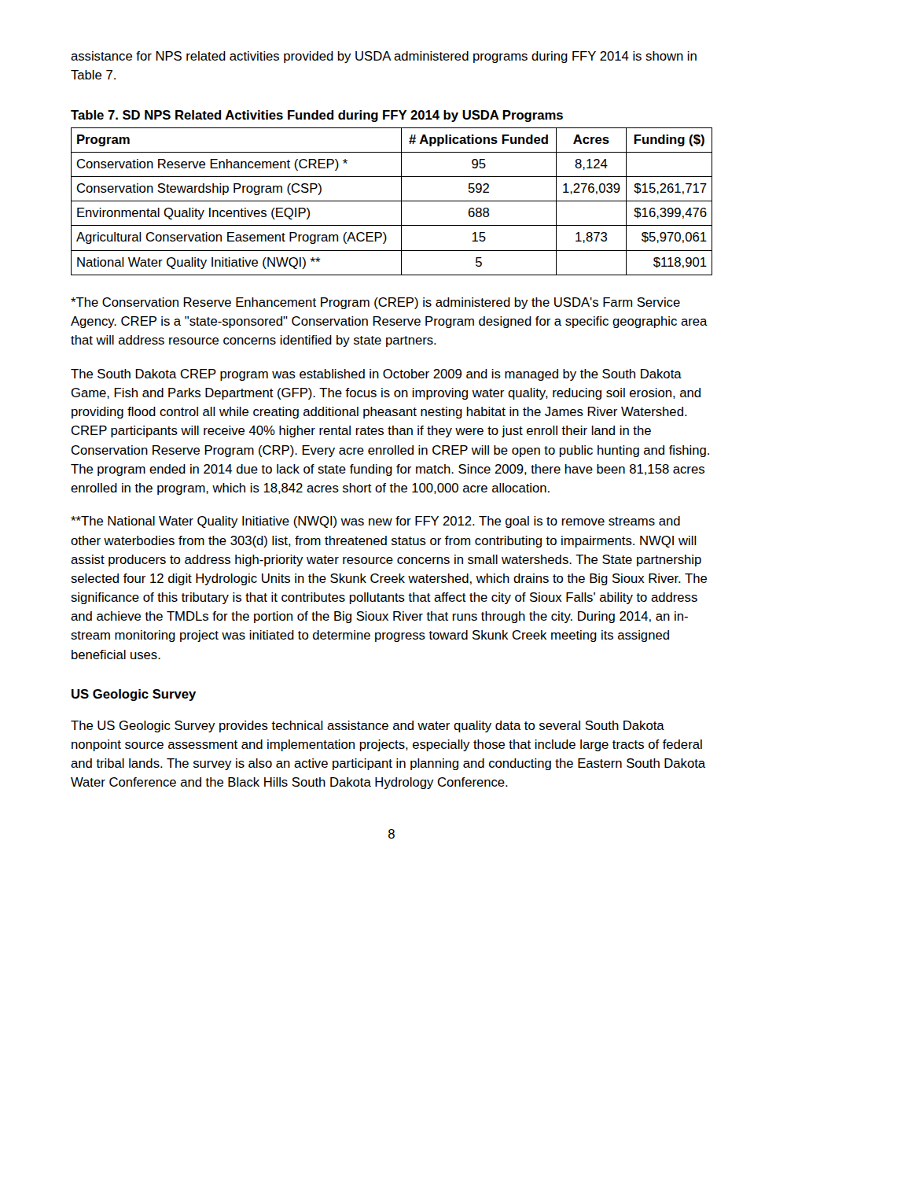assistance for NPS related activities provided by USDA administered programs during FFY 2014 is shown in Table 7.
Table 7. SD NPS Related Activities Funded during FFY 2014 by USDA Programs
| Program | # Applications Funded | Acres | Funding ($) |
| --- | --- | --- | --- |
| Conservation Reserve Enhancement (CREP) * | 95 | 8,124 | |
| Conservation Stewardship Program (CSP) | 592 | 1,276,039 | $15,261,717 |
| Environmental Quality Incentives (EQIP) | 688 | | $16,399,476 |
| Agricultural Conservation Easement Program (ACEP) | 15 | 1,873 | $5,970,061 |
| National Water Quality Initiative (NWQI) ** | 5 | | $118,901 |
*The Conservation Reserve Enhancement Program (CREP) is administered by the USDA's Farm Service Agency. CREP is a "state-sponsored" Conservation Reserve Program designed for a specific geographic area that will address resource concerns identified by state partners.
The South Dakota CREP program was established in October 2009 and is managed by the South Dakota Game, Fish and Parks Department (GFP). The focus is on improving water quality, reducing soil erosion, and providing flood control all while creating additional pheasant nesting habitat in the James River Watershed. CREP participants will receive 40% higher rental rates than if they were to just enroll their land in the Conservation Reserve Program (CRP). Every acre enrolled in CREP will be open to public hunting and fishing. The program ended in 2014 due to lack of state funding for match. Since 2009, there have been 81,158 acres enrolled in the program, which is 18,842 acres short of the 100,000 acre allocation.
**The National Water Quality Initiative (NWQI) was new for FFY 2012. The goal is to remove streams and other waterbodies from the 303(d) list, from threatened status or from contributing to impairments. NWQI will assist producers to address high-priority water resource concerns in small watersheds. The State partnership selected four 12 digit Hydrologic Units in the Skunk Creek watershed, which drains to the Big Sioux River. The significance of this tributary is that it contributes pollutants that affect the city of Sioux Falls' ability to address and achieve the TMDLs for the portion of the Big Sioux River that runs through the city. During 2014, an in-stream monitoring project was initiated to determine progress toward Skunk Creek meeting its assigned beneficial uses.
US Geologic Survey
The US Geologic Survey provides technical assistance and water quality data to several South Dakota nonpoint source assessment and implementation projects, especially those that include large tracts of federal and tribal lands. The survey is also an active participant in planning and conducting the Eastern South Dakota Water Conference and the Black Hills South Dakota Hydrology Conference.
8